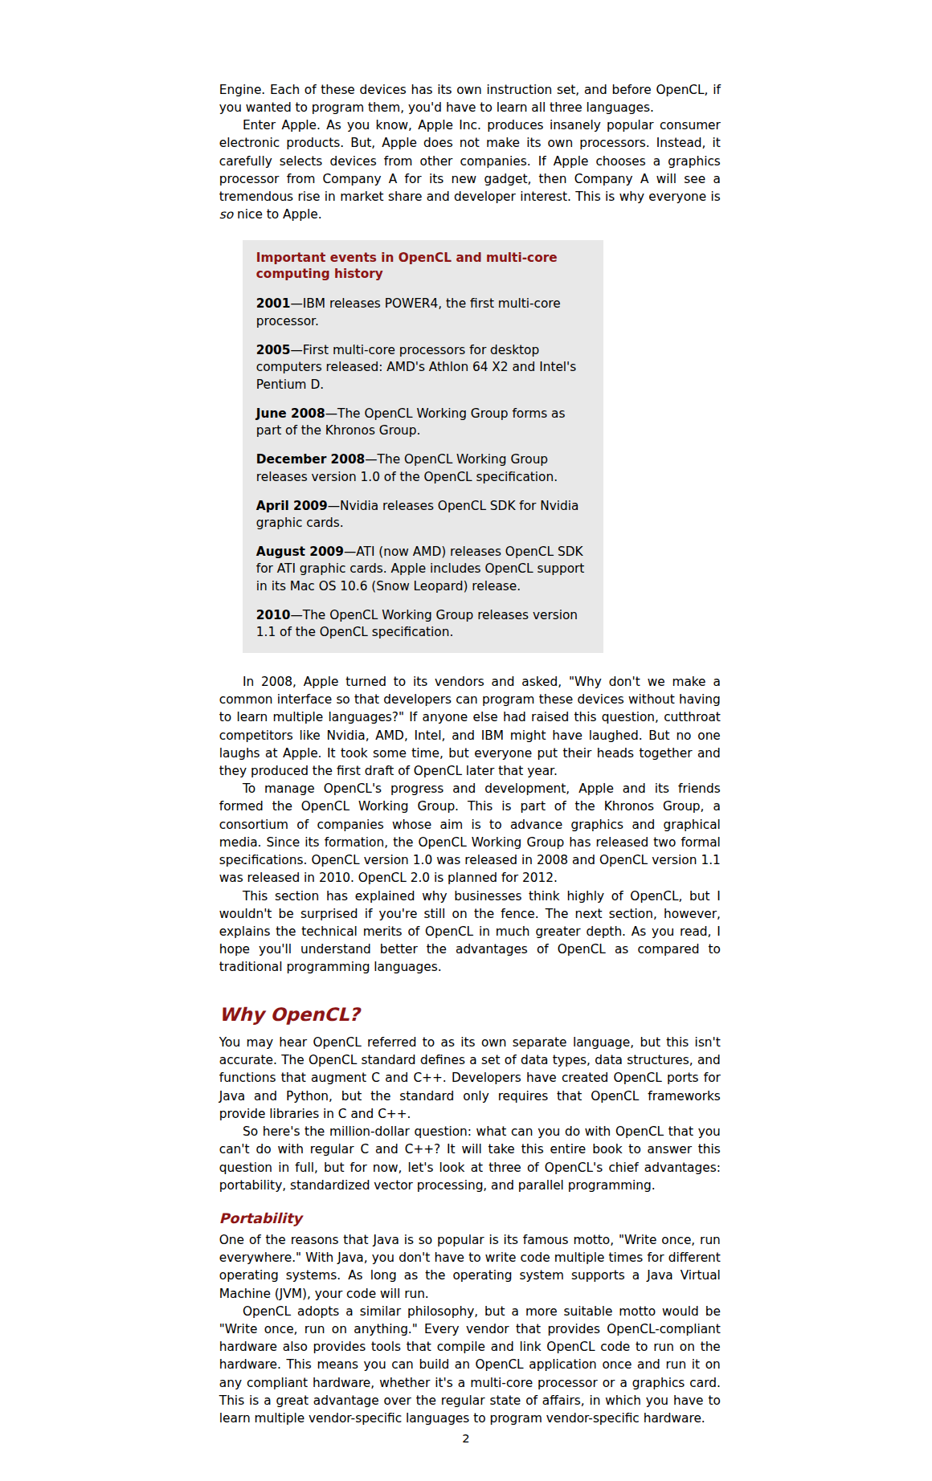Engine. Each of these devices has its own instruction set, and before OpenCL, if you wanted to program them, you'd have to learn all three languages.
Enter Apple. As you know, Apple Inc. produces insanely popular consumer electronic products. But, Apple does not make its own processors. Instead, it carefully selects devices from other companies. If Apple chooses a graphics processor from Company A for its new gadget, then Company A will see a tremendous rise in market share and developer interest. This is why everyone is so nice to Apple.
Important events in OpenCL and multi-core computing history
2001—IBM releases POWER4, the first multi-core processor.
2005—First multi-core processors for desktop computers released: AMD's Athlon 64 X2 and Intel's Pentium D.
June 2008—The OpenCL Working Group forms as part of the Khronos Group.
December 2008—The OpenCL Working Group releases version 1.0 of the OpenCL specification.
April 2009—Nvidia releases OpenCL SDK for Nvidia graphic cards.
August 2009—ATI (now AMD) releases OpenCL SDK for ATI graphic cards. Apple includes OpenCL support in its Mac OS 10.6 (Snow Leopard) release.
2010—The OpenCL Working Group releases version 1.1 of the OpenCL specification.
In 2008, Apple turned to its vendors and asked, "Why don't we make a common interface so that developers can program these devices without having to learn multiple languages?" If anyone else had raised this question, cutthroat competitors like Nvidia, AMD, Intel, and IBM might have laughed. But no one laughs at Apple. It took some time, but everyone put their heads together and they produced the first draft of OpenCL later that year.
To manage OpenCL's progress and development, Apple and its friends formed the OpenCL Working Group. This is part of the Khronos Group, a consortium of companies whose aim is to advance graphics and graphical media. Since its formation, the OpenCL Working Group has released two formal specifications. OpenCL version 1.0 was released in 2008 and OpenCL version 1.1 was released in 2010. OpenCL 2.0 is planned for 2012.
This section has explained why businesses think highly of OpenCL, but I wouldn't be surprised if you're still on the fence. The next section, however, explains the technical merits of OpenCL in much greater depth. As you read, I hope you'll understand better the advantages of OpenCL as compared to traditional programming languages.
Why OpenCL?
You may hear OpenCL referred to as its own separate language, but this isn't accurate. The OpenCL standard defines a set of data types, data structures, and functions that augment C and C++. Developers have created OpenCL ports for Java and Python, but the standard only requires that OpenCL frameworks provide libraries in C and C++.
So here's the million-dollar question: what can you do with OpenCL that you can't do with regular C and C++? It will take this entire book to answer this question in full, but for now, let's look at three of OpenCL's chief advantages: portability, standardized vector processing, and parallel programming.
Portability
One of the reasons that Java is so popular is its famous motto, "Write once, run everywhere." With Java, you don't have to write code multiple times for different operating systems. As long as the operating system supports a Java Virtual Machine (JVM), your code will run.
OpenCL adopts a similar philosophy, but a more suitable motto would be "Write once, run on anything." Every vendor that provides OpenCL-compliant hardware also provides tools that compile and link OpenCL code to run on the hardware. This means you can build an OpenCL application once and run it on any compliant hardware, whether it's a multi-core processor or a graphics card. This is a great advantage over the regular state of affairs, in which you have to learn multiple vendor-specific languages to program vendor-specific hardware.
2